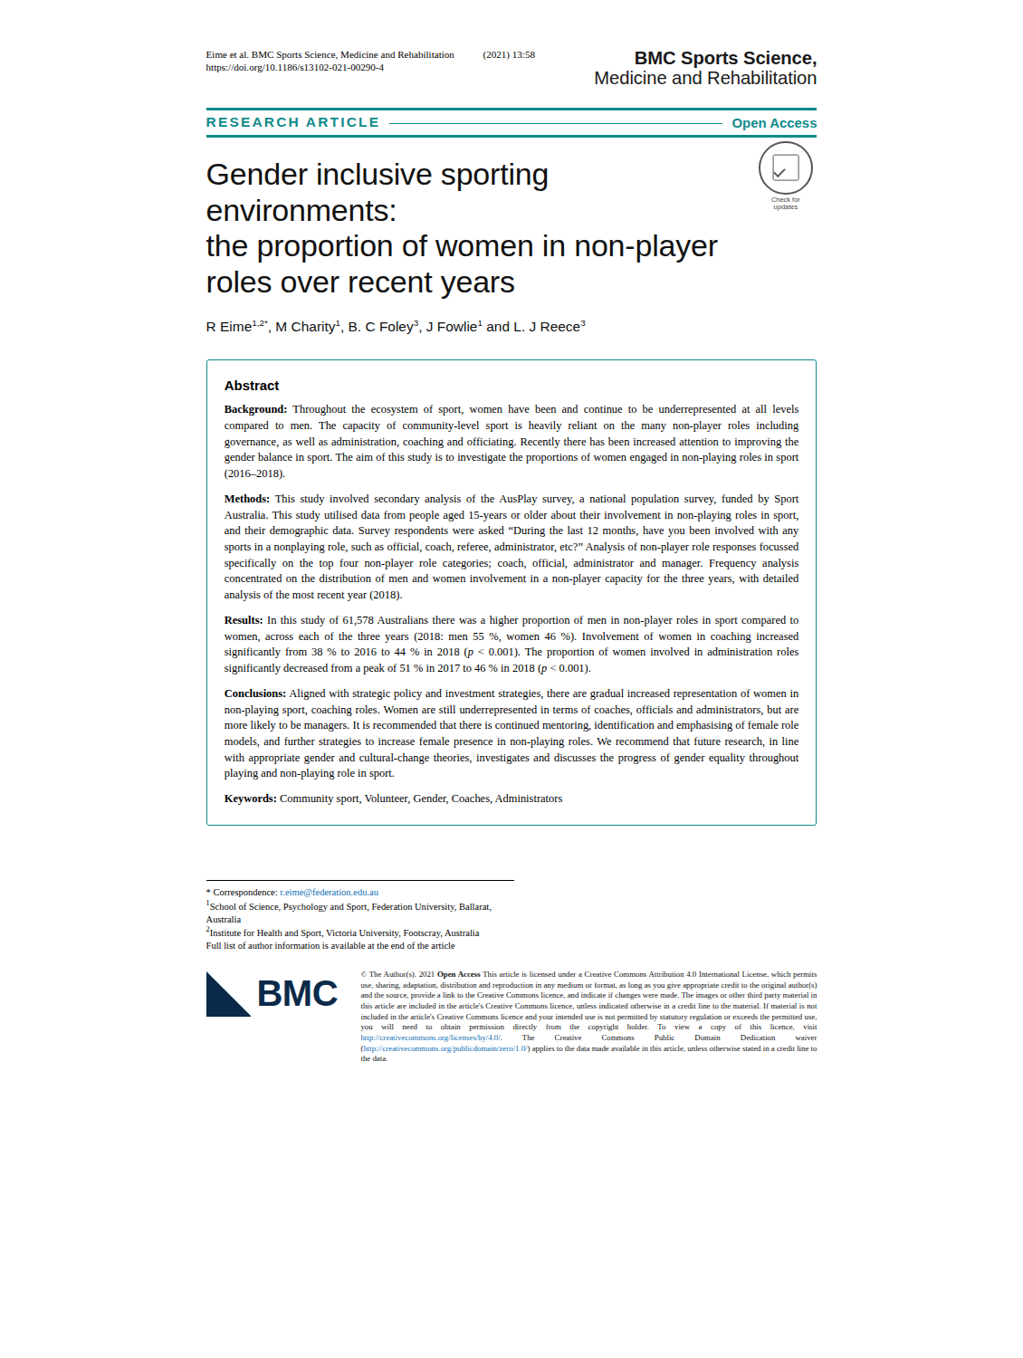Eime et al. BMC Sports Science, Medicine and Rehabilitation https://doi.org/10.1186/s13102-021-00290-4
(2021) 13:58
BMC Sports Science,
Medicine and Rehabilitation
RESEARCH ARTICLE Open Access
Check for
updates
Gender inclusive sporting environments:
the proportion of women in non-player
roles over recent years
R Eime1,2*, M Charity1, B. C Foley3, J Fowlie1 and L. J Reece3
Abstract
Background: Throughout the ecosystem of sport, women have been and continue to be underrepresented at all levels compared to men. The capacity of community-level sport is heavily reliant on the many non-player roles including governance, as well as administration, coaching and officiating. Recently there has been increased attention to improving the gender balance in sport. The aim of this study is to investigate the proportions of women engaged in non-playing roles in sport (2016–2018).
Methods: This study involved secondary analysis of the AusPlay survey, a national population survey, funded by Sport Australia. This study utilised data from people aged 15-years or older about their involvement in non-playing roles in sport, and their demographic data. Survey respondents were asked “During the last 12 months, have you been involved with any sports in a nonplaying role, such as official, coach, referee, administrator, etc?” Analysis of non-player role responses focussed specifically on the top four non-player role categories; coach, official, administrator and manager. Frequency analysis concentrated on the distribution of men and women involvement in a non-player capacity for the three years, with detailed analysis of the most recent year (2018).
Results: In this study of 61,578 Australians there was a higher proportion of men in non-player roles in sport compared to women, across each of the three years (2018: men 55 %, women 46 %). Involvement of women in coaching increased significantly from 38 % to 2016 to 44 % in 2018 (p < 0.001). The proportion of women involved in administration roles significantly decreased from a peak of 51 % in 2017 to 46 % in 2018 (p < 0.001).
Conclusions: Aligned with strategic policy and investment strategies, there are gradual increased representation of women in non-playing sport, coaching roles. Women are still underrepresented in terms of coaches, officials and administrators, but are more likely to be managers. It is recommended that there is continued mentoring, identification and emphasising of female role models, and further strategies to increase female presence in non-playing roles. We recommend that future research, in line with appropriate gender and cultural-change theories, investigates and discusses the progress of gender equality throughout playing and non-playing role in sport.
Keywords: Community sport, Volunteer, Gender, Coaches, Administrators
* Correspondence: r.eime@federation.edu.au
1School of Science, Psychology and Sport, Federation University, Ballarat, Australia
2Institute for Health and Sport, Victoria University, Footscray, Australia
Full list of author information is available at the end of the article
BMC
© The Author(s). 2021 Open Access This article is licensed under a Creative Commons Attribution 4.0 International License, which permits use, sharing, adaptation, distribution and reproduction in any medium or format, as long as you give appropriate credit to the original author(s) and the source, provide a link to the Creative Commons licence, and indicate if changes were made. The images or other third party material in this article are included in the article's Creative Commons licence, unless indicated otherwise in a credit line to the material. If material is not included in the article's Creative Commons licence and your intended use is not permitted by statutory regulation or exceeds the permitted use, you will need to obtain permission directly from the copyright holder. To view a copy of this licence, visit http://creativecommons.org/licenses/by/4.0/. The Creative Commons Public Domain Dedication waiver (http://creativecommons.org/publicdomain/zero/1.0/) applies to the data made available in this article, unless otherwise stated in a credit line to the data.